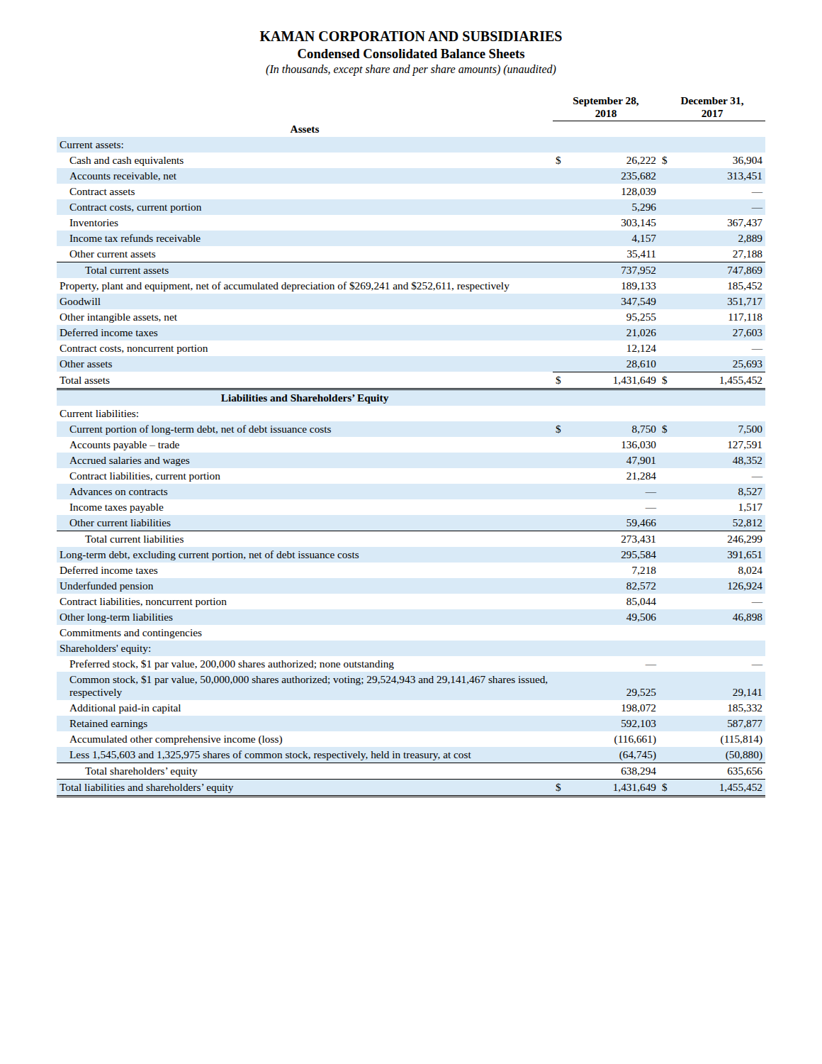KAMAN CORPORATION AND SUBSIDIARIES
Condensed Consolidated Balance Sheets
(In thousands, except share and per share amounts) (unaudited)
| | September 28, 2018 | December 31, 2017 |
| Assets | | |
| Current assets: | | |
| Cash and cash equivalents | $ | 26,222 | $ | 36,904 |
| Accounts receivable, net | | 235,682 | | 313,451 |
| Contract assets | | 128,039 | | — |
| Contract costs, current portion | | 5,296 | | — |
| Inventories | | 303,145 | | 367,437 |
| Income tax refunds receivable | | 4,157 | | 2,889 |
| Other current assets | | 35,411 | | 27,188 |
| Total current assets | | 737,952 | | 747,869 |
| Property, plant and equipment, net of accumulated depreciation of $269,241 and $252,611, respectively | | 189,133 | | 185,452 |
| Goodwill | | 347,549 | | 351,717 |
| Other intangible assets, net | | 95,255 | | 117,118 |
| Deferred income taxes | | 21,026 | | 27,603 |
| Contract costs, noncurrent portion | | 12,124 | | — |
| Other assets | | 28,610 | | 25,693 |
| Total assets | $ | 1,431,649 | $ | 1,455,452 |
| Liabilities and Shareholders’ Equity | | |
| Current liabilities: | | |
| Current portion of long-term debt, net of debt issuance costs | $ | 8,750 | $ | 7,500 |
| Accounts payable – trade | | 136,030 | | 127,591 |
| Accrued salaries and wages | | 47,901 | | 48,352 |
| Contract liabilities, current portion | | 21,284 | | — |
| Advances on contracts | | — | | 8,527 |
| Income taxes payable | | — | | 1,517 |
| Other current liabilities | | 59,466 | | 52,812 |
| Total current liabilities | | 273,431 | | 246,299 |
| Long-term debt, excluding current portion, net of debt issuance costs | | 295,584 | | 391,651 |
| Deferred income taxes | | 7,218 | | 8,024 |
| Underfunded pension | | 82,572 | | 126,924 |
| Contract liabilities, noncurrent portion | | 85,044 | | — |
| Other long-term liabilities | | 49,506 | | 46,898 |
| Commitments and contingencies | | | | |
| Shareholders' equity: | | |
| Preferred stock, $1 par value, 200,000 shares authorized; none outstanding | | — | | — |
| Common stock, $1 par value, 50,000,000 shares authorized; voting; 29,524,943 and 29,141,467 shares issued, respectively | | 29,525 | | 29,141 |
| Additional paid-in capital | | 198,072 | | 185,332 |
| Retained earnings | | 592,103 | | 587,877 |
| Accumulated other comprehensive income (loss) | | (116,661) | | (115,814) |
| Less 1,545,603 and 1,325,975 shares of common stock, respectively, held in treasury, at cost | | (64,745) | | (50,880) |
| Total shareholders’ equity | | 638,294 | | 635,656 |
| Total liabilities and shareholders’ equity | $ | 1,431,649 | $ | 1,455,452 |